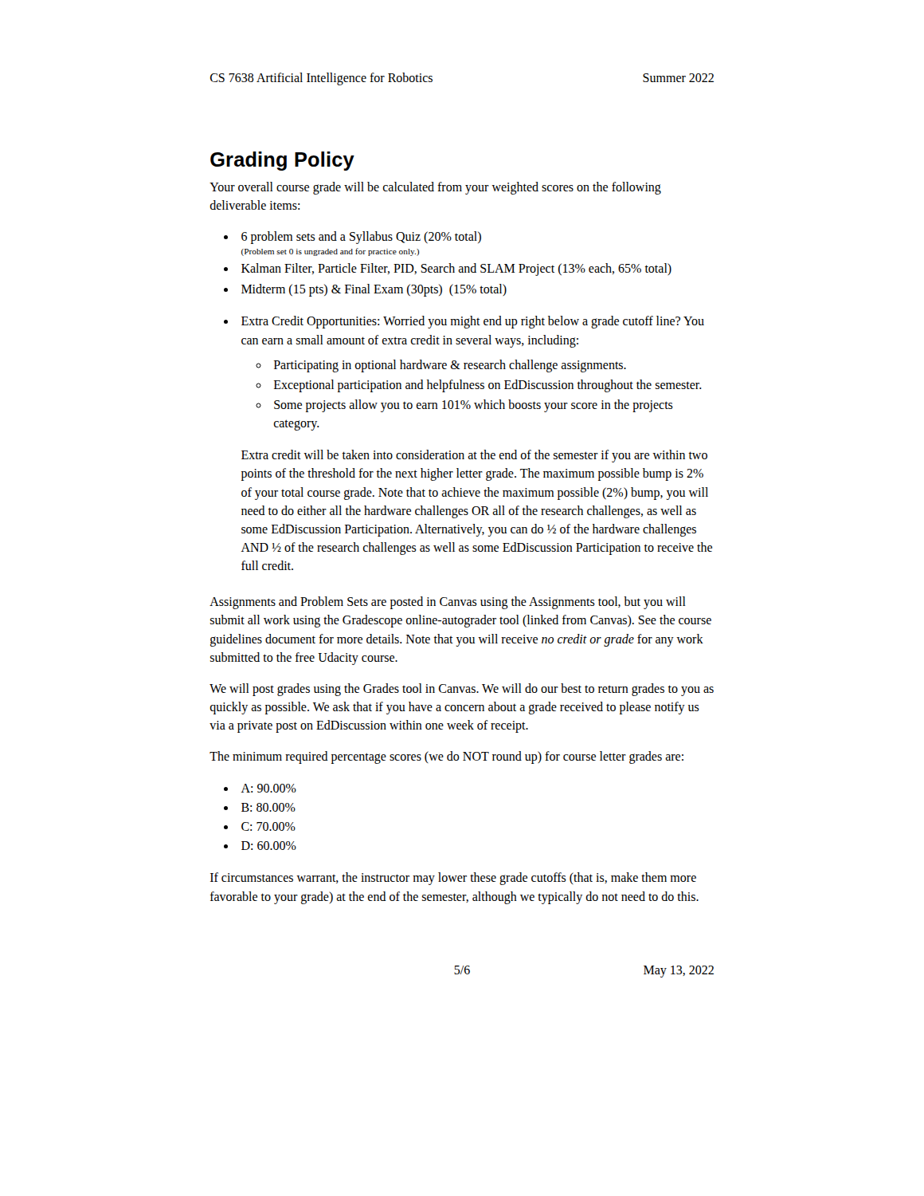CS 7638 Artificial Intelligence for Robotics Summer 2022
Grading Policy
Your overall course grade will be calculated from your weighted scores on the following deliverable items:
6 problem sets and a Syllabus Quiz (20% total) (Problem set 0 is ungraded and for practice only.)
Kalman Filter, Particle Filter, PID, Search and SLAM Project (13% each, 65% total)
Midterm (15 pts) & Final Exam (30pts) (15% total)
Extra Credit Opportunities: Worried you might end up right below a grade cutoff line? You can earn a small amount of extra credit in several ways, including:
Participating in optional hardware & research challenge assignments.
Exceptional participation and helpfulness on EdDiscussion throughout the semester.
Some projects allow you to earn 101% which boosts your score in the projects category.
Extra credit will be taken into consideration at the end of the semester if you are within two points of the threshold for the next higher letter grade. The maximum possible bump is 2% of your total course grade. Note that to achieve the maximum possible (2%) bump, you will need to do either all the hardware challenges OR all of the research challenges, as well as some EdDiscussion Participation. Alternatively, you can do ½ of the hardware challenges AND ½ of the research challenges as well as some EdDiscussion Participation to receive the full credit.
Assignments and Problem Sets are posted in Canvas using the Assignments tool, but you will submit all work using the Gradescope online-autograder tool (linked from Canvas). See the course guidelines document for more details. Note that you will receive no credit or grade for any work submitted to the free Udacity course.
We will post grades using the Grades tool in Canvas. We will do our best to return grades to you as quickly as possible. We ask that if you have a concern about a grade received to please notify us via a private post on EdDiscussion within one week of receipt.
The minimum required percentage scores (we do NOT round up) for course letter grades are:
A: 90.00%
B: 80.00%
C: 70.00%
D: 60.00%
If circumstances warrant, the instructor may lower these grade cutoffs (that is, make them more favorable to your grade) at the end of the semester, although we typically do not need to do this.
5/6 May 13, 2022